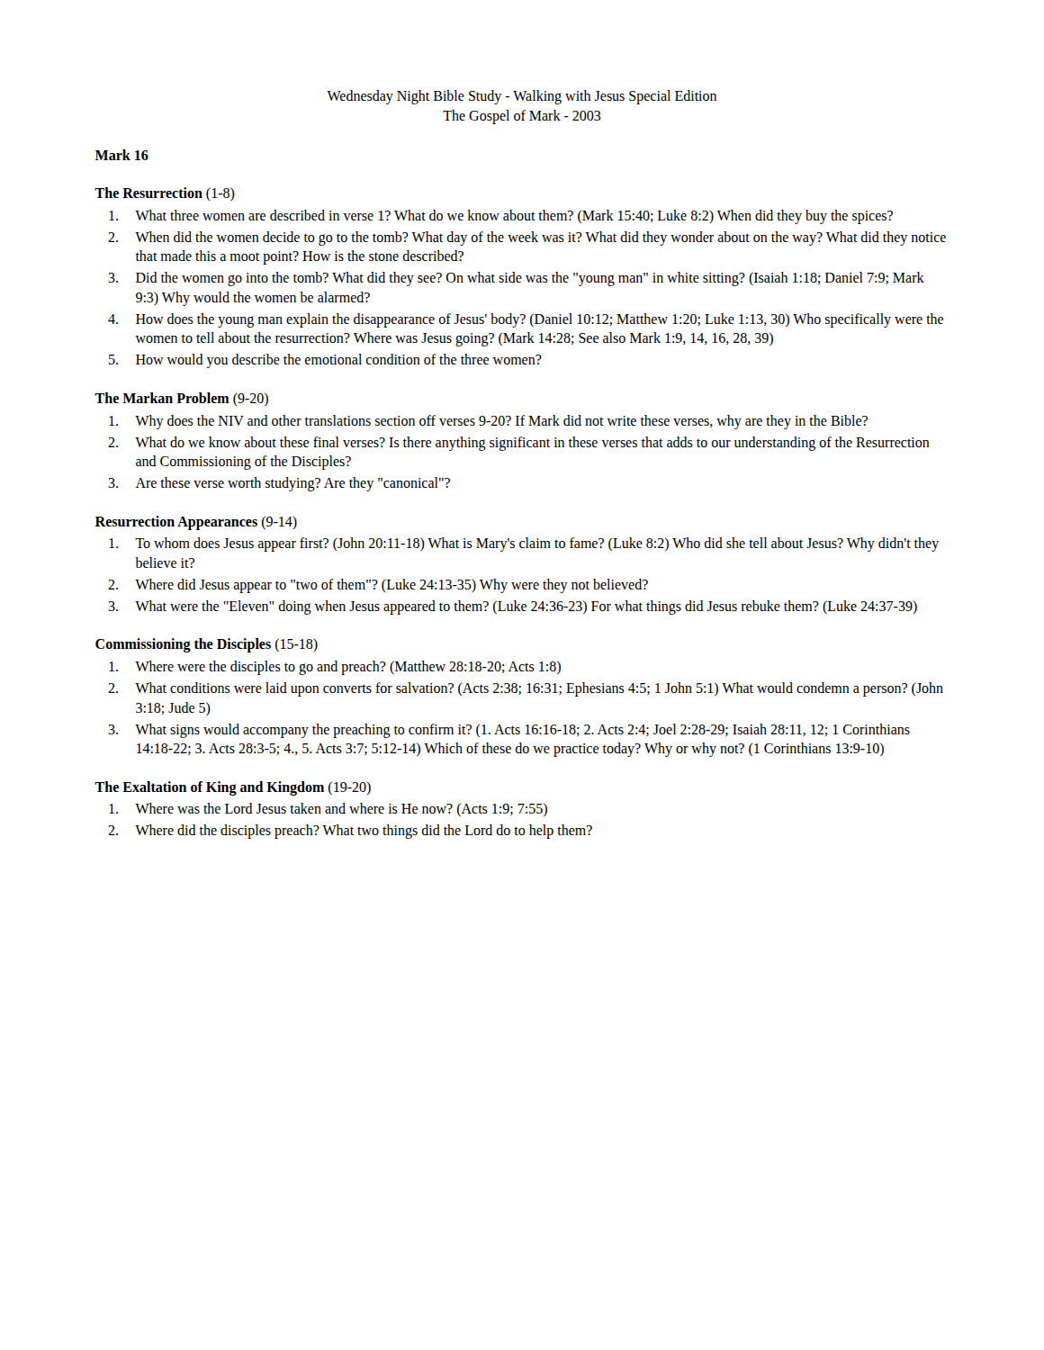Wednesday Night Bible Study - Walking with Jesus Special Edition
The Gospel of Mark - 2003
Mark 16
The Resurrection (1-8)
What three women are described in verse 1? What do we know about them? (Mark 15:40; Luke 8:2) When did they buy the spices?
When did the women decide to go to the tomb? What day of the week was it? What did they wonder about on the way? What did they notice that made this a moot point? How is the stone described?
Did the women go into the tomb? What did they see? On what side was the "young man" in white sitting? (Isaiah 1:18; Daniel 7:9; Mark 9:3) Why would the women be alarmed?
How does the young man explain the disappearance of Jesus' body? (Daniel 10:12; Matthew 1:20; Luke 1:13, 30) Who specifically were the women to tell about the resurrection? Where was Jesus going? (Mark 14:28; See also Mark 1:9, 14, 16, 28, 39)
How would you describe the emotional condition of the three women?
The Markan Problem (9-20)
Why does the NIV and other translations section off verses 9-20? If Mark did not write these verses, why are they in the Bible?
What do we know about these final verses? Is there anything significant in these verses that adds to our understanding of the Resurrection and Commissioning of the Disciples?
Are these verse worth studying? Are they "canonical"?
Resurrection Appearances (9-14)
To whom does Jesus appear first? (John 20:11-18) What is Mary's claim to fame? (Luke 8:2) Who did she tell about Jesus? Why didn't they believe it?
Where did Jesus appear to "two of them"? (Luke 24:13-35) Why were they not believed?
What were the "Eleven" doing when Jesus appeared to them? (Luke 24:36-23) For what things did Jesus rebuke them? (Luke 24:37-39)
Commissioning the Disciples (15-18)
Where were the disciples to go and preach? (Matthew 28:18-20; Acts 1:8)
What conditions were laid upon converts for salvation? (Acts 2:38; 16:31; Ephesians 4:5; 1 John 5:1) What would condemn a person? (John 3:18; Jude 5)
What signs would accompany the preaching to confirm it? (1. Acts 16:16-18; 2. Acts 2:4; Joel 2:28-29; Isaiah 28:11, 12; 1 Corinthians 14:18-22; 3. Acts 28:3-5; 4., 5. Acts 3:7; 5:12-14) Which of these do we practice today? Why or why not? (1 Corinthians 13:9-10)
The Exaltation of King and Kingdom (19-20)
Where was the Lord Jesus taken and where is He now? (Acts 1:9; 7:55)
Where did the disciples preach? What two things did the Lord do to help them?